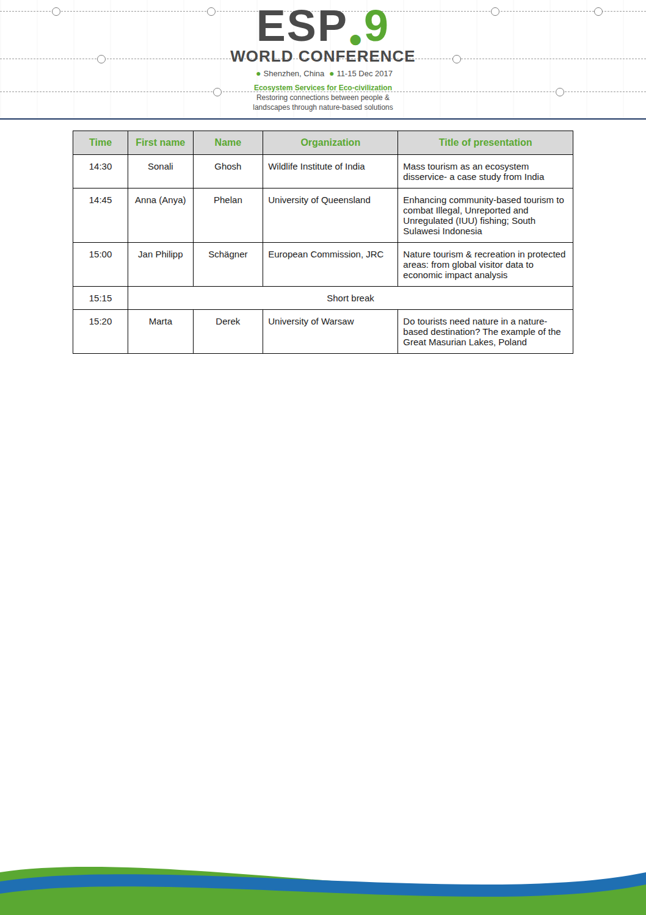ESP●9
WORLD CONFERENCE
●Shenzhen, China ●11-15 Dec 2017
Ecosystem Services for Eco-civilization Restoring connections between people &
landscapes through nature-based solutions
| Time | First name | Name | Organization | Title of presentation |
| --- | --- | --- | --- | --- |
| 14:30 | Sonali | Ghosh | Wildlife Institute of India | Mass tourism as an ecosystem disservice- a case study from India |
| 14:45 | Anna (Anya) | Phelan | University of Queensland | Enhancing community-based tourism to combat Illegal, Unreported and Unregulated (IUU) fishing; South Sulawesi Indonesia |
| 15:00 | Jan Philipp | Schägner | European Commission, JRC | Nature tourism & recreation in protected areas: from global visitor data to economic impact analysis |
| 15:15 | Short break |
| 15:20 | Marta | Derek | University of Warsaw | Do tourists need nature in a nature-based destination? The example of the Great Masurian Lakes, Poland |